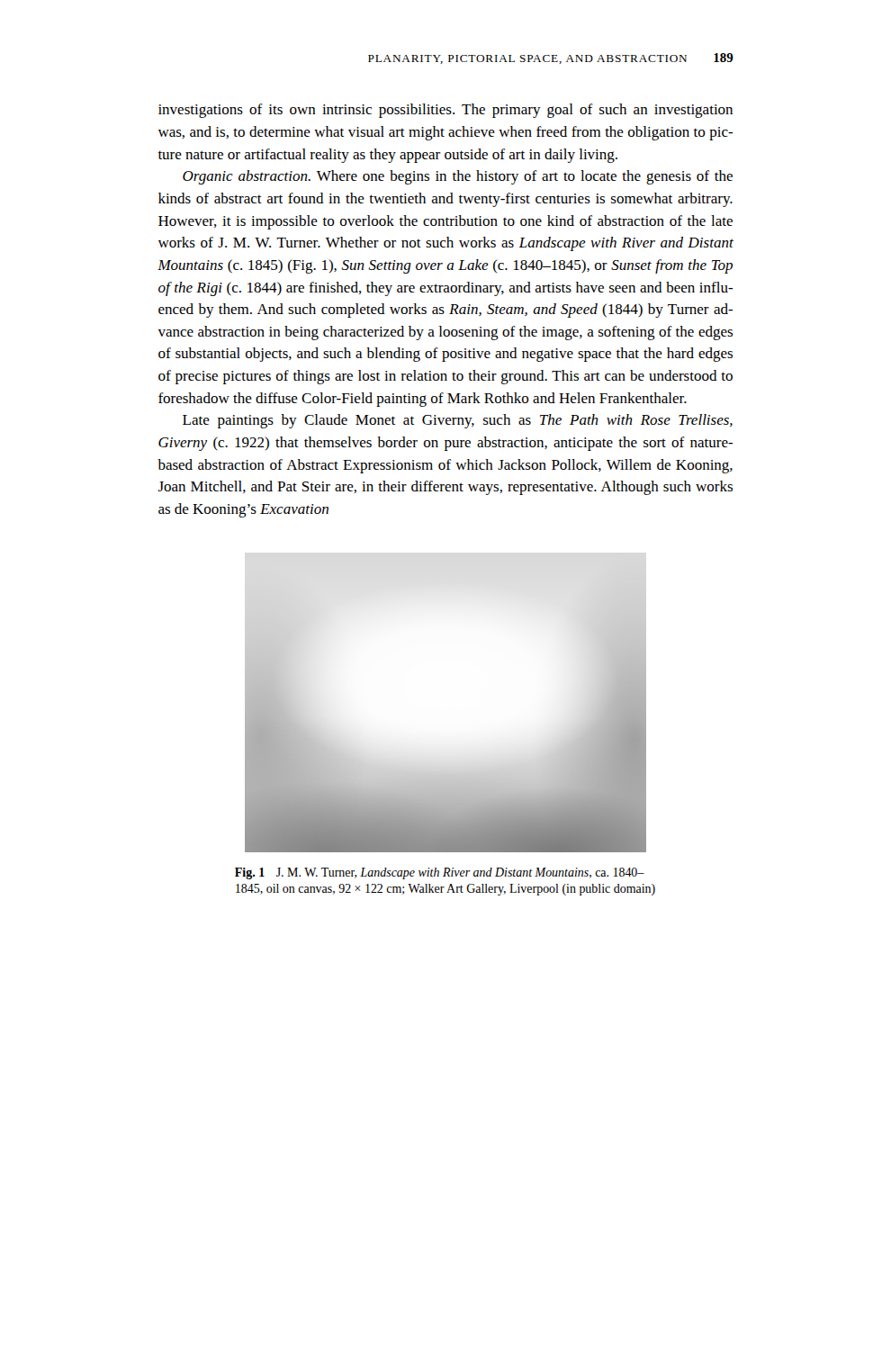PLANARITY, PICTORIAL SPACE, AND ABSTRACTION 189
investigations of its own intrinsic possibilities. The primary goal of such an investigation was, and is, to determine what visual art might achieve when freed from the obligation to picture nature or artifactual reality as they appear outside of art in daily living.
Organic abstraction. Where one begins in the history of art to locate the genesis of the kinds of abstract art found in the twentieth and twenty-first centuries is somewhat arbitrary. However, it is impossible to overlook the contribution to one kind of abstraction of the late works of J. M. W. Turner. Whether or not such works as Landscape with River and Distant Mountains (c. 1845) (Fig. 1), Sun Setting over a Lake (c. 1840–1845), or Sunset from the Top of the Rigi (c. 1844) are finished, they are extraordinary, and artists have seen and been influenced by them. And such completed works as Rain, Steam, and Speed (1844) by Turner advance abstraction in being characterized by a loosening of the image, a softening of the edges of substantial objects, and such a blending of positive and negative space that the hard edges of precise pictures of things are lost in relation to their ground. This art can be understood to foreshadow the diffuse Color-Field painting of Mark Rothko and Helen Frankenthaler.
Late paintings by Claude Monet at Giverny, such as The Path with Rose Trellises, Giverny (c. 1922) that themselves border on pure abstraction, anticipate the sort of nature-based abstraction of Abstract Expressionism of which Jackson Pollock, Willem de Kooning, Joan Mitchell, and Pat Steir are, in their different ways, representative. Although such works as de Kooning’s Excavation
Fig. 1 J. M. W. Turner, Landscape with River and Distant Mountains, ca. 1840–1845, oil on canvas, 92 × 122 cm; Walker Art Gallery, Liverpool (in public domain)